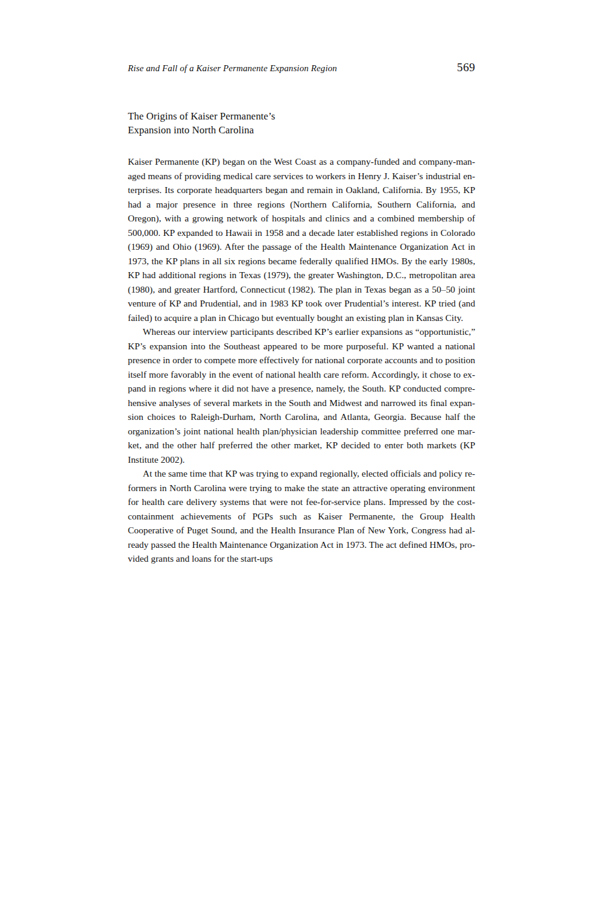Rise and Fall of a Kaiser Permanente Expansion Region 569
The Origins of Kaiser Permanente’s
Expansion into North Carolina
Kaiser Permanente (KP) began on the West Coast as a company-funded and company-managed means of providing medical care services to workers in Henry J. Kaiser’s industrial enterprises. Its corporate headquarters began and remain in Oakland, California. By 1955, KP had a major presence in three regions (Northern California, Southern California, and Oregon), with a growing network of hospitals and clinics and a combined membership of 500,000. KP expanded to Hawaii in 1958 and a decade later established regions in Colorado (1969) and Ohio (1969). After the passage of the Health Maintenance Organization Act in 1973, the KP plans in all six regions became federally qualified HMOs. By the early 1980s, KP had additional regions in Texas (1979), the greater Washington, D.C., metropolitan area (1980), and greater Hartford, Connecticut (1982). The plan in Texas began as a 50–50 joint venture of KP and Prudential, and in 1983 KP took over Prudential’s interest. KP tried (and failed) to acquire a plan in Chicago but eventually bought an existing plan in Kansas City.
Whereas our interview participants described KP’s earlier expansions as “opportunistic,” KP’s expansion into the Southeast appeared to be more purposeful. KP wanted a national presence in order to compete more effectively for national corporate accounts and to position itself more favorably in the event of national health care reform. Accordingly, it chose to expand in regions where it did not have a presence, namely, the South. KP conducted comprehensive analyses of several markets in the South and Midwest and narrowed its final expansion choices to Raleigh-Durham, North Carolina, and Atlanta, Georgia. Because half the organization’s joint national health plan/physician leadership committee preferred one market, and the other half preferred the other market, KP decided to enter both markets (KP Institute 2002).
At the same time that KP was trying to expand regionally, elected officials and policy reformers in North Carolina were trying to make the state an attractive operating environment for health care delivery systems that were not fee-for-service plans. Impressed by the cost-containment achievements of PGPs such as Kaiser Permanente, the Group Health Cooperative of Puget Sound, and the Health Insurance Plan of New York, Congress had already passed the Health Maintenance Organization Act in 1973. The act defined HMOs, provided grants and loans for the start-ups